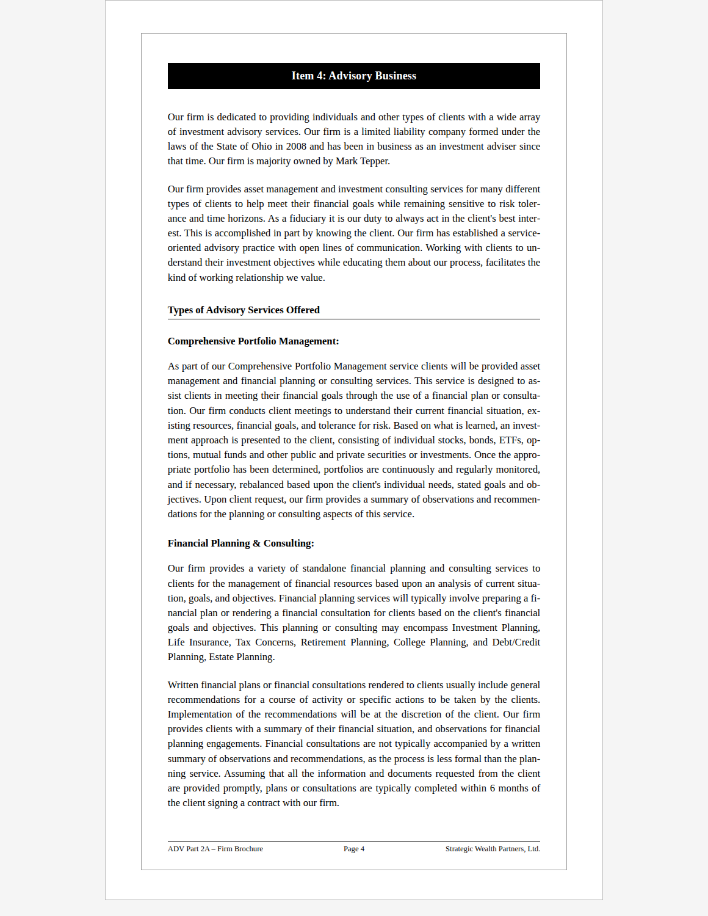Item 4: Advisory Business
Our firm is dedicated to providing individuals and other types of clients with a wide array of investment advisory services. Our firm is a limited liability company formed under the laws of the State of Ohio in 2008 and has been in business as an investment adviser since that time. Our firm is majority owned by Mark Tepper.
Our firm provides asset management and investment consulting services for many different types of clients to help meet their financial goals while remaining sensitive to risk tolerance and time horizons. As a fiduciary it is our duty to always act in the client's best interest. This is accomplished in part by knowing the client. Our firm has established a service-oriented advisory practice with open lines of communication. Working with clients to understand their investment objectives while educating them about our process, facilitates the kind of working relationship we value.
Types of Advisory Services Offered
Comprehensive Portfolio Management:
As part of our Comprehensive Portfolio Management service clients will be provided asset management and financial planning or consulting services. This service is designed to assist clients in meeting their financial goals through the use of a financial plan or consultation. Our firm conducts client meetings to understand their current financial situation, existing resources, financial goals, and tolerance for risk. Based on what is learned, an investment approach is presented to the client, consisting of individual stocks, bonds, ETFs, options, mutual funds and other public and private securities or investments. Once the appropriate portfolio has been determined, portfolios are continuously and regularly monitored, and if necessary, rebalanced based upon the client's individual needs, stated goals and objectives. Upon client request, our firm provides a summary of observations and recommendations for the planning or consulting aspects of this service.
Financial Planning & Consulting:
Our firm provides a variety of standalone financial planning and consulting services to clients for the management of financial resources based upon an analysis of current situation, goals, and objectives. Financial planning services will typically involve preparing a financial plan or rendering a financial consultation for clients based on the client's financial goals and objectives. This planning or consulting may encompass Investment Planning, Life Insurance, Tax Concerns, Retirement Planning, College Planning, and Debt/Credit Planning, Estate Planning.
Written financial plans or financial consultations rendered to clients usually include general recommendations for a course of activity or specific actions to be taken by the clients. Implementation of the recommendations will be at the discretion of the client. Our firm provides clients with a summary of their financial situation, and observations for financial planning engagements. Financial consultations are not typically accompanied by a written summary of observations and recommendations, as the process is less formal than the planning service. Assuming that all the information and documents requested from the client are provided promptly, plans or consultations are typically completed within 6 months of the client signing a contract with our firm.
ADV Part 2A – Firm Brochure Page 4 Strategic Wealth Partners, Ltd.